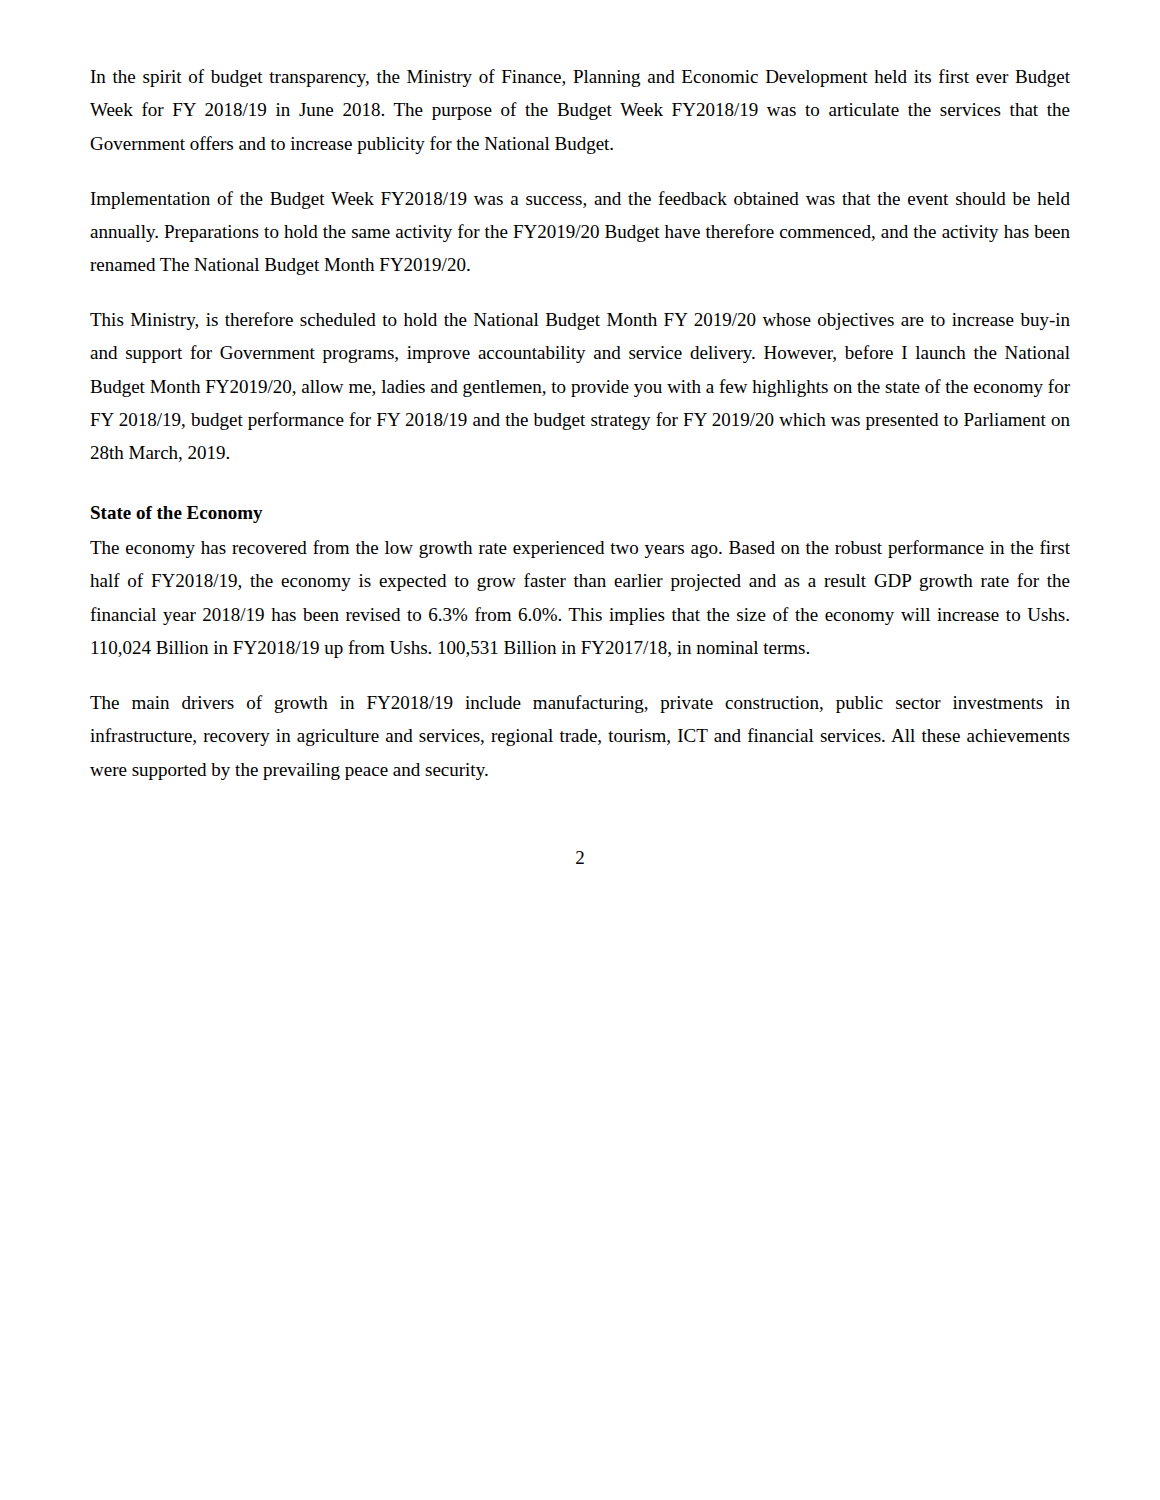In the spirit of budget transparency, the Ministry of Finance, Planning and Economic Development held its first ever Budget Week for FY 2018/19 in June 2018. The purpose of the Budget Week FY2018/19 was to articulate the services that the Government offers and to increase publicity for the National Budget.
Implementation of the Budget Week FY2018/19 was a success, and the feedback obtained was that the event should be held annually. Preparations to hold the same activity for the FY2019/20 Budget have therefore commenced, and the activity has been renamed The National Budget Month FY2019/20.
This Ministry, is therefore scheduled to hold the National Budget Month FY 2019/20 whose objectives are to increase buy-in and support for Government programs, improve accountability and service delivery. However, before I launch the National Budget Month FY2019/20, allow me, ladies and gentlemen, to provide you with a few highlights on the state of the economy for FY 2018/19, budget performance for FY 2018/19 and the budget strategy for FY 2019/20 which was presented to Parliament on 28th March, 2019.
State of the Economy
The economy has recovered from the low growth rate experienced two years ago. Based on the robust performance in the first half of FY2018/19, the economy is expected to grow faster than earlier projected and as a result GDP growth rate for the financial year 2018/19 has been revised to 6.3% from 6.0%. This implies that the size of the economy will increase to Ushs. 110,024 Billion in FY2018/19 up from Ushs. 100,531 Billion in FY2017/18, in nominal terms.
The main drivers of growth in FY2018/19 include manufacturing, private construction, public sector investments in infrastructure, recovery in agriculture and services, regional trade, tourism, ICT and financial services. All these achievements were supported by the prevailing peace and security.
2